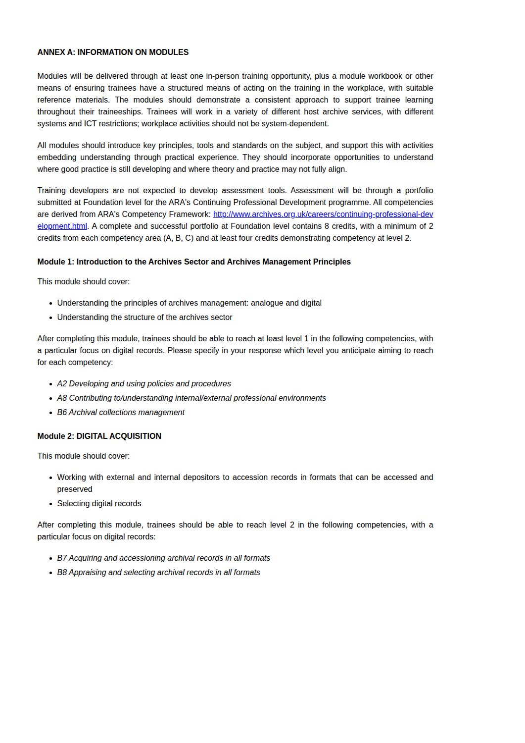ANNEX A: INFORMATION ON MODULES
Modules will be delivered through at least one in-person training opportunity, plus a module workbook or other means of ensuring trainees have a structured means of acting on the training in the workplace, with suitable reference materials. The modules should demonstrate a consistent approach to support trainee learning throughout their traineeships. Trainees will work in a variety of different host archive services, with different systems and ICT restrictions; workplace activities should not be system-dependent.
All modules should introduce key principles, tools and standards on the subject, and support this with activities embedding understanding through practical experience. They should incorporate opportunities to understand where good practice is still developing and where theory and practice may not fully align.
Training developers are not expected to develop assessment tools. Assessment will be through a portfolio submitted at Foundation level for the ARA's Continuing Professional Development programme. All competencies are derived from ARA's Competency Framework: http://www.archives.org.uk/careers/continuing-professional-development.html. A complete and successful portfolio at Foundation level contains 8 credits, with a minimum of 2 credits from each competency area (A, B, C) and at least four credits demonstrating competency at level 2.
Module 1: Introduction to the Archives Sector and Archives Management Principles
This module should cover:
Understanding the principles of archives management: analogue and digital
Understanding the structure of the archives sector
After completing this module, trainees should be able to reach at least level 1 in the following competencies, with a particular focus on digital records. Please specify in your response which level you anticipate aiming to reach for each competency:
A2 Developing and using policies and procedures
A8 Contributing to/understanding internal/external professional environments
B6 Archival collections management
Module 2: DIGITAL ACQUISITION
This module should cover:
Working with external and internal depositors to accession records in formats that can be accessed and preserved
Selecting digital records
After completing this module, trainees should be able to reach level 2 in the following competencies, with a particular focus on digital records:
B7 Acquiring and accessioning archival records in all formats
B8 Appraising and selecting archival records in all formats